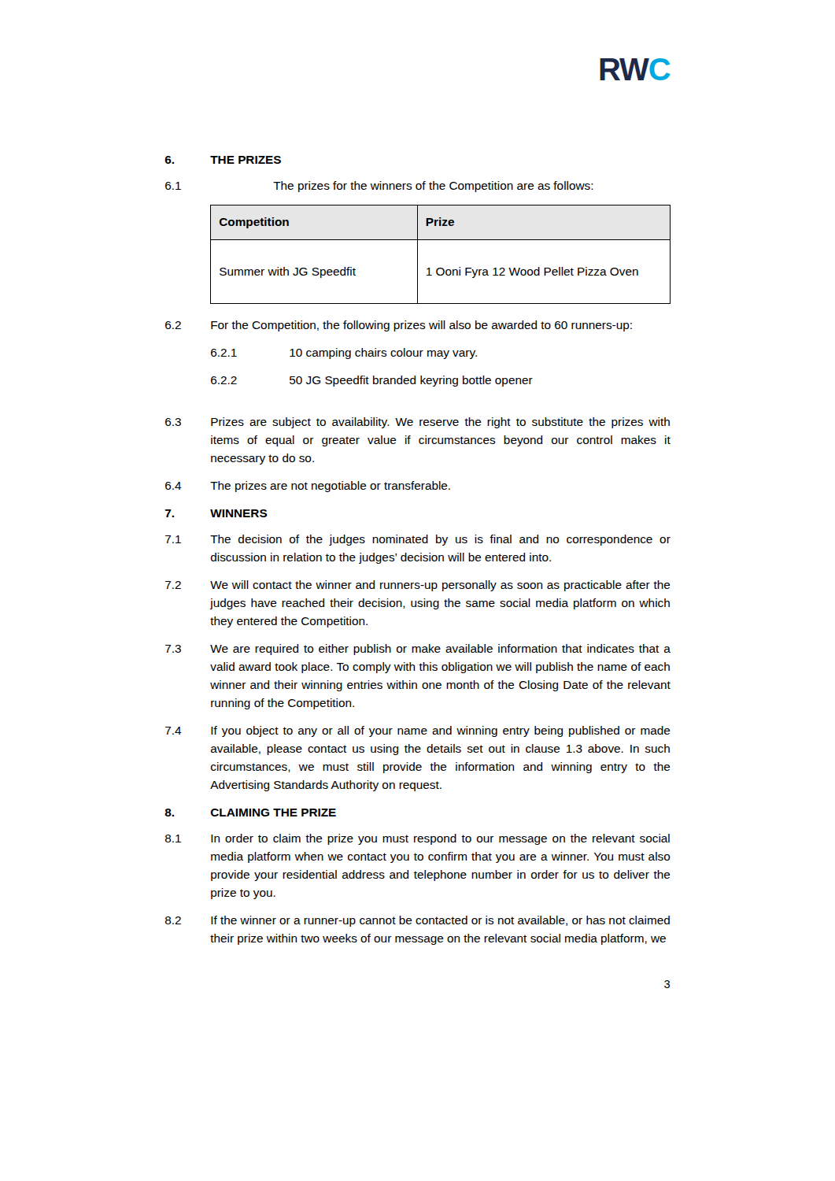RWC
6. THE PRIZES
6.1
The prizes for the winners of the Competition are as follows:
| Competition | Prize |
| --- | --- |
| Summer with JG Speedfit | 1 Ooni Fyra 12 Wood Pellet Pizza Oven |
6.2
For the Competition, the following prizes will also be awarded to 60 runners-up:
6.2.1
10 camping chairs colour may vary.
6.2.2
50 JG Speedfit branded keyring bottle opener
6.3
Prizes are subject to availability. We reserve the right to substitute the prizes with items of equal or greater value if circumstances beyond our control makes it necessary to do so.
6.4
The prizes are not negotiable or transferable.
7. WINNERS
7.1
The decision of the judges nominated by us is final and no correspondence or discussion in relation to the judges’ decision will be entered into.
7.2
We will contact the winner and runners-up personally as soon as practicable after the judges have reached their decision, using the same social media platform on which they entered the Competition.
7.3
We are required to either publish or make available information that indicates that a valid award took place. To comply with this obligation we will publish the name of each winner and their winning entries within one month of the Closing Date of the relevant running of the Competition.
7.4
If you object to any or all of your name and winning entry being published or made available, please contact us using the details set out in clause 1.3 above. In such circumstances, we must still provide the information and winning entry to the Advertising Standards Authority on request.
8. CLAIMING THE PRIZE
8.1
In order to claim the prize you must respond to our message on the relevant social media platform when we contact you to confirm that you are a winner. You must also provide your residential address and telephone number in order for us to deliver the prize to you.
8.2
If the winner or a runner-up cannot be contacted or is not available, or has not claimed their prize within two weeks of our message on the relevant social media platform, we
3